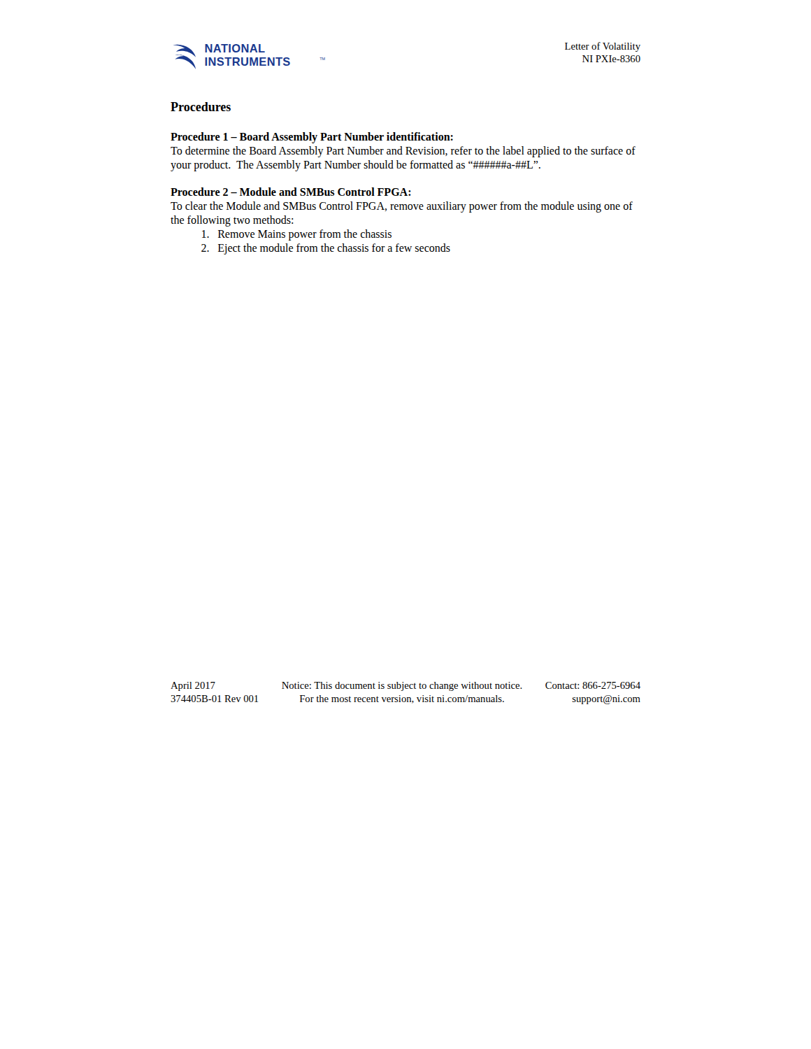NATIONAL INSTRUMENTS TM
Letter of Volatility
NI PXIe-8360
Procedures
Procedure 1 – Board Assembly Part Number identification:
To determine the Board Assembly Part Number and Revision, refer to the label applied to the surface of your product. The Assembly Part Number should be formatted as “######a-##L”.
Procedure 2 – Module and SMBus Control FPGA:
To clear the Module and SMBus Control FPGA, remove auxiliary power from the module using one of the following two methods:
Remove Mains power from the chassis
Eject the module from the chassis for a few seconds
April 2017
374405B-01 Rev 001
Notice: This document is subject to change without notice.
For the most recent version, visit ni.com/manuals.
Contact: 866-275-6964
support@ni.com